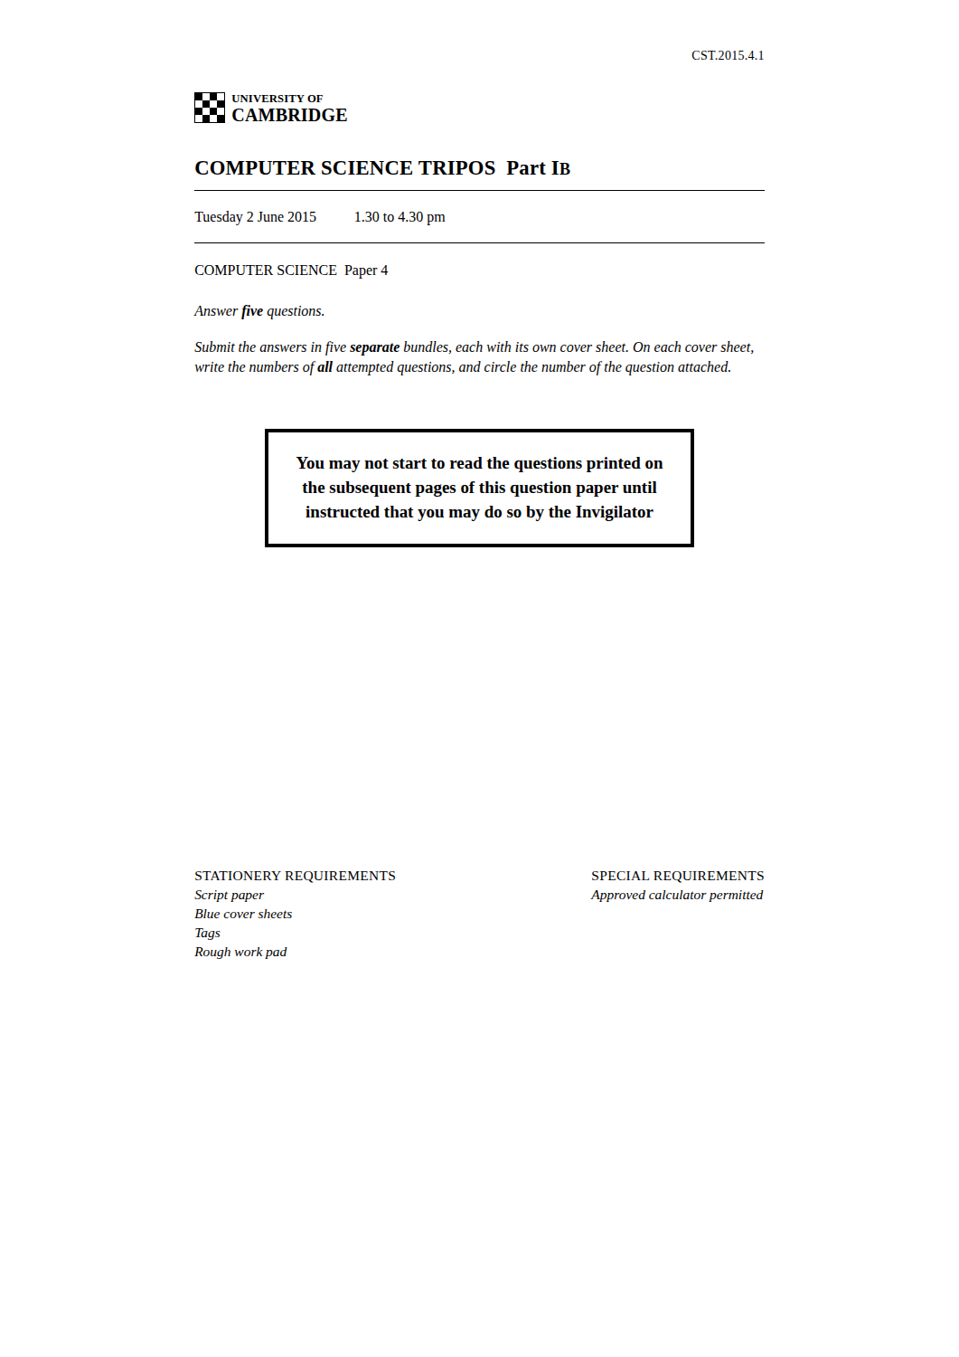CST.2015.4.1
UNIVERSITY OF CAMBRIDGE
COMPUTER SCIENCE TRIPOS Part IB
Tuesday 2 June 2015 1.30 to 4.30 pm
COMPUTER SCIENCE Paper 4
Answer five questions.
Submit the answers in five separate bundles, each with its own cover sheet. On each cover sheet, write the numbers of all attempted questions, and circle the number of the question attached.
You may not start to read the questions printed on the subsequent pages of this question paper until instructed that you may do so by the Invigilator
STATIONERY REQUIREMENTS
Script paper
Blue cover sheets
Tags
Rough work pad
SPECIAL REQUIREMENTS
Approved calculator permitted